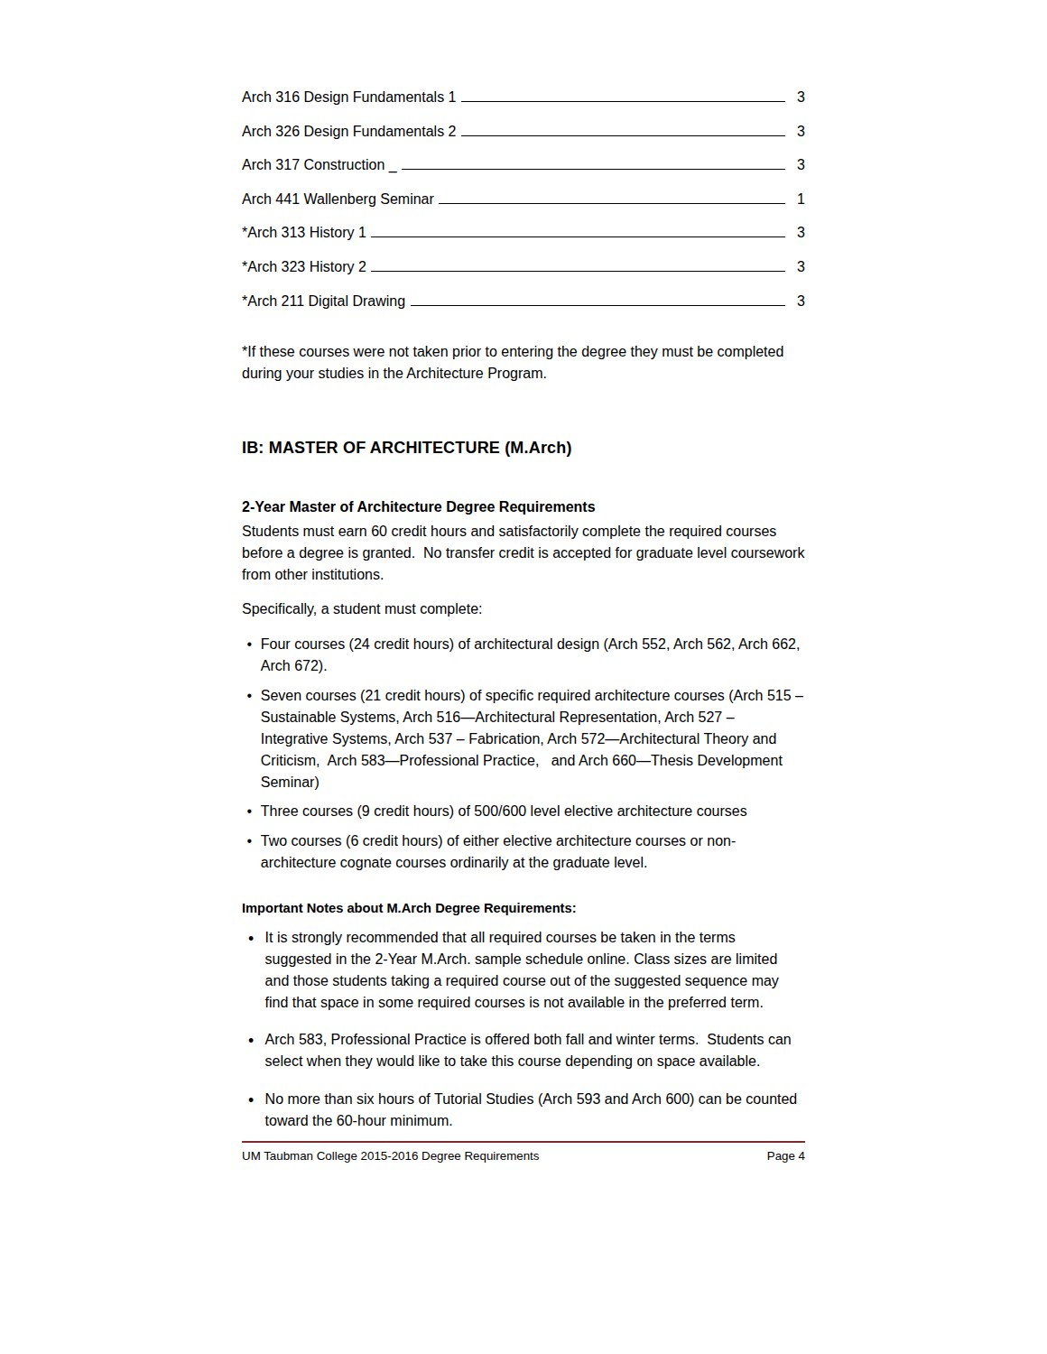Arch 316 Design Fundamentals 1 3
Arch 326 Design Fundamentals 2 3
Arch 317 Construction _ 3
Arch 441 Wallenberg Seminar 1
*Arch 313 History 1 3
*Arch 323 History 2 3
*Arch 211 Digital Drawing 3
*If these courses were not taken prior to entering the degree they must be completed during your studies in the Architecture Program.
IB: MASTER OF ARCHITECTURE (M.Arch)
2-Year Master of Architecture Degree Requirements
Students must earn 60 credit hours and satisfactorily complete the required courses before a degree is granted. No transfer credit is accepted for graduate level coursework from other institutions.
Specifically, a student must complete:
Four courses (24 credit hours) of architectural design (Arch 552, Arch 562, Arch 662, Arch 672).
Seven courses (21 credit hours) of specific required architecture courses (Arch 515 – Sustainable Systems, Arch 516—Architectural Representation, Arch 527 – Integrative Systems, Arch 537 – Fabrication, Arch 572—Architectural Theory and Criticism, Arch 583—Professional Practice, and Arch 660—Thesis Development Seminar)
Three courses (9 credit hours) of 500/600 level elective architecture courses
Two courses (6 credit hours) of either elective architecture courses or non-architecture cognate courses ordinarily at the graduate level.
Important Notes about M.Arch Degree Requirements:
It is strongly recommended that all required courses be taken in the terms suggested in the 2-Year M.Arch. sample schedule online. Class sizes are limited and those students taking a required course out of the suggested sequence may find that space in some required courses is not available in the preferred term.
Arch 583, Professional Practice is offered both fall and winter terms. Students can select when they would like to take this course depending on space available.
No more than six hours of Tutorial Studies (Arch 593 and Arch 600) can be counted toward the 60-hour minimum.
UM Taubman College 2015-2016 Degree Requirements Page 4